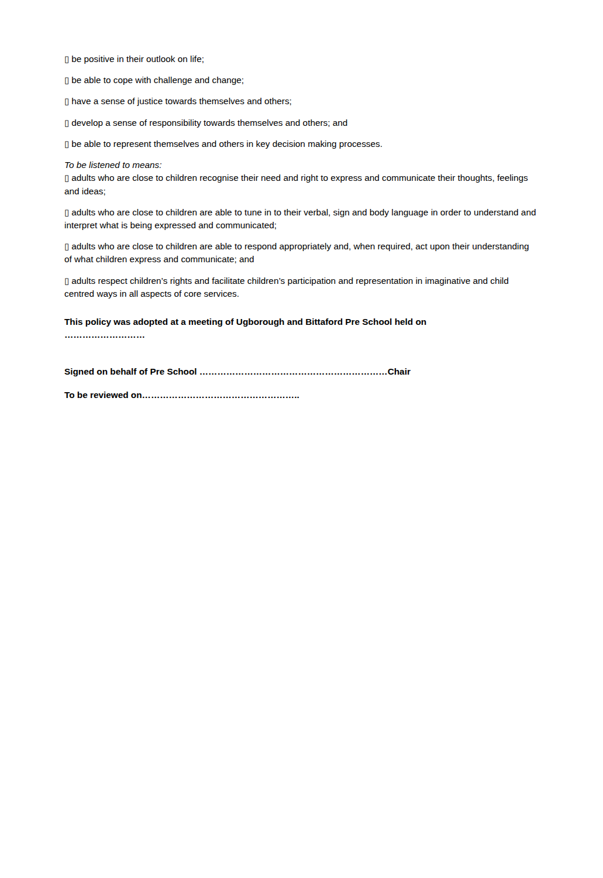▯ be positive in their outlook on life;
▯ be able to cope with challenge and change;
▯ have a sense of justice towards themselves and others;
▯ develop a sense of responsibility towards themselves and others; and
▯ be able to represent themselves and others in key decision making processes.
To be listened to means:
▯ adults who are close to children recognise their need and right to express and communicate their thoughts, feelings and ideas;
▯ adults who are close to children are able to tune in to their verbal, sign and body language in order to understand and interpret what is being expressed and communicated;
▯ adults who are close to children are able to respond appropriately and, when required, act upon their understanding of what children express and communicate; and
▯ adults respect children’s rights and facilitate children’s participation and representation in imaginative and child centred ways in all aspects of core services.
This policy was adopted at a meeting of Ugborough and Bittaford Pre School held on
………………………
Signed on behalf of Pre School ………………………………………………………Chair
To be reviewed on……………………………………………..